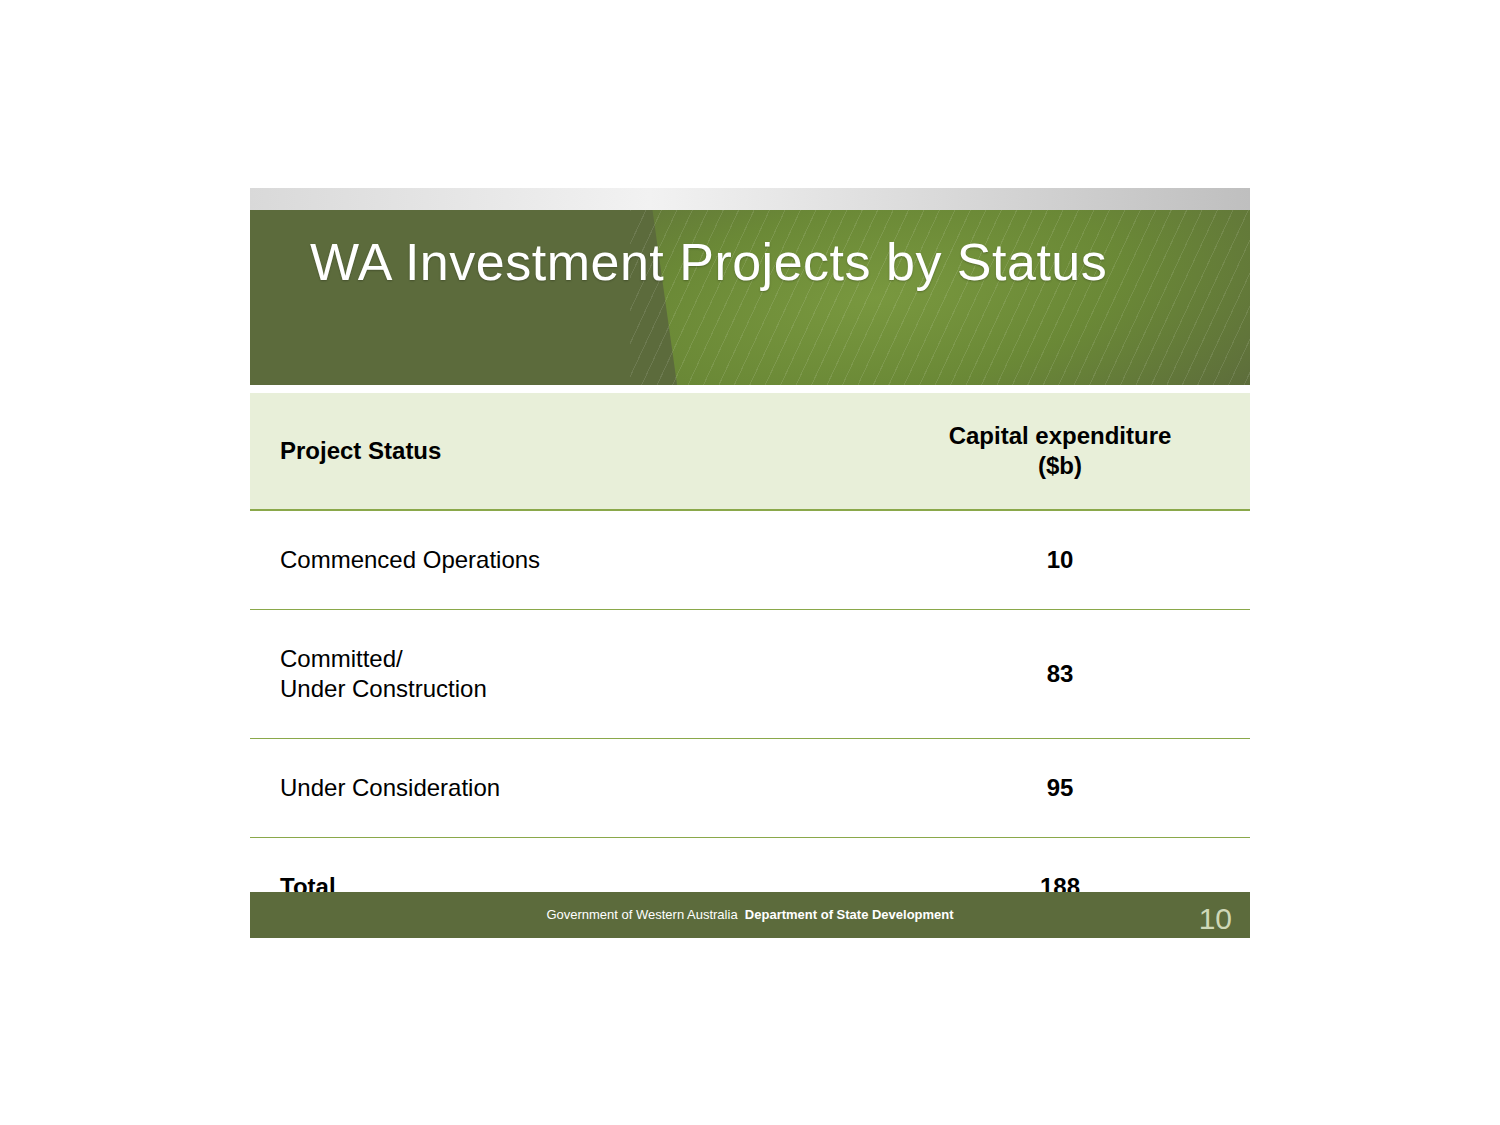WA Investment Projects by Status
| Project Status | Capital expenditure ($b) |
| --- | --- |
| Commenced Operations | 10 |
| Committed/ Under Construction | 83 |
| Under Consideration | 95 |
| Total | 188 |
Government of Western Australia Department of State Development
10